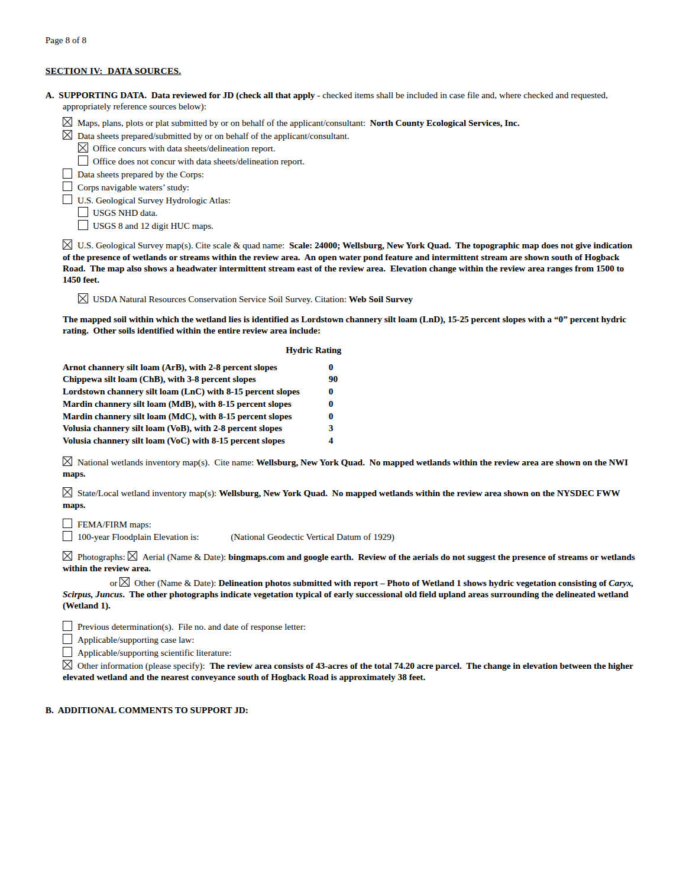Page 8 of 8
SECTION IV: DATA SOURCES.
A. SUPPORTING DATA. Data reviewed for JD (check all that apply - checked items shall be included in case file and, where checked and requested, appropriately reference sources below):
Maps, plans, plots or plat submitted by or on behalf of the applicant/consultant: North County Ecological Services, Inc.
Data sheets prepared/submitted by or on behalf of the applicant/consultant.
Office concurs with data sheets/delineation report.
Office does not concur with data sheets/delineation report.
Data sheets prepared by the Corps:
Corps navigable waters’ study:
U.S. Geological Survey Hydrologic Atlas:
USGS NHD data.
USGS 8 and 12 digit HUC maps.
U.S. Geological Survey map(s). Cite scale & quad name: Scale: 24000; Wellsburg, New York Quad. The topographic map does not give indication of the presence of wetlands or streams within the review area. An open water pond feature and intermittent stream are shown south of Hogback Road. The map also shows a headwater intermittent stream east of the review area. Elevation change within the review area ranges from 1500 to 1450 feet.
USDA Natural Resources Conservation Service Soil Survey. Citation: Web Soil Survey
The mapped soil within which the wetland lies is identified as Lordstown channery silt loam (LnD), 15-25 percent slopes with a “0” percent hydric rating. Other soils identified within the entire review area include:
Hydric Rating
| Arnot channery silt loam (ArB), with 2-8 percent slopes | 0 |
| Chippewa silt loam (ChB), with 3-8 percent slopes | 90 |
| Lordstown channery silt loam (LnC) with 8-15 percent slopes | 0 |
| Mardin channery silt loam (MdB), with 8-15 percent slopes | 0 |
| Mardin channery silt loam (MdC), with 8-15 percent slopes | 0 |
| Volusia channery silt loam (VoB), with 2-8 percent slopes | 3 |
| Volusia channery silt loam (VoC) with 8-15 percent slopes | 4 |
National wetlands inventory map(s). Cite name: Wellsburg, New York Quad. No mapped wetlands within the review area are shown on the NWI maps.
State/Local wetland inventory map(s): Wellsburg, New York Quad. No mapped wetlands within the review area shown on the NYSDEC FWW maps.
FEMA/FIRM maps:
100-year Floodplain Elevation is: (National Geodectic Vertical Datum of 1929)
Photographs: Aerial (Name & Date): bingmaps.com and google earth. Review of the aerials do not suggest the presence of streams or wetlands within the review area.
or Other (Name & Date): Delineation photos submitted with report – Photo of Wetland 1 shows hydric vegetation consisting of Caryx, Scirpus, Juncus. The other photographs indicate vegetation typical of early successional old field upland areas surrounding the delineated wetland (Wetland 1).
Previous determination(s). File no. and date of response letter:
Applicable/supporting case law:
Applicable/supporting scientific literature:
Other information (please specify): The review area consists of 43-acres of the total 74.20 acre parcel. The change in elevation between the higher elevated wetland and the nearest conveyance south of Hogback Road is approximately 38 feet.
B. ADDITIONAL COMMENTS TO SUPPORT JD: